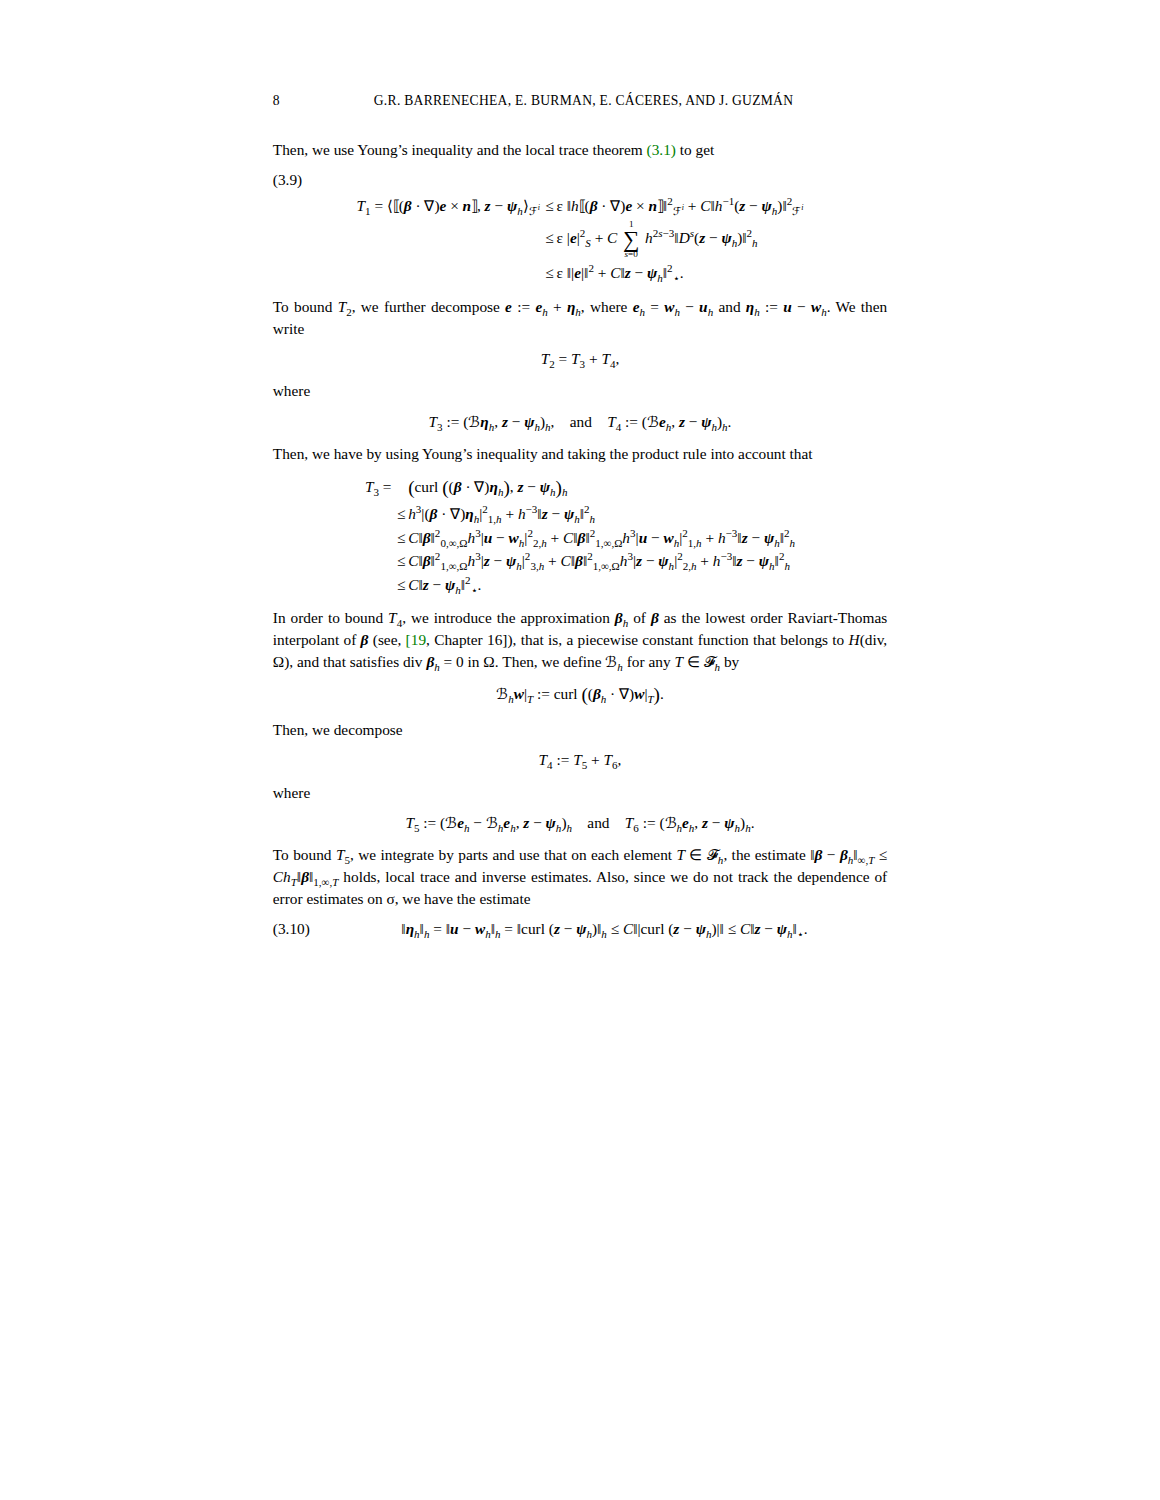8 G.R. BARRENECHEA, E. BURMAN, E. CÁCERES, AND J. GUZMÁN
Then, we use Young’s inequality and the local trace theorem (3.1) to get
(3.9)
| T 1 = ⟨ ⟦ ( β · ∇) e × n ⟧ , z − ψ h ⟩ ℱ i | ≤ | ε ‖ h ⟦ ( β · ∇) e × n ⟧ ‖ 2 ℱ i + C ‖ h −1 ( z − ψ h )‖ 2 ℱ i |
| | ≤ | ε / e / 2 S + C 1 ∑ s =0 h 2 s −3 ‖ D s ( z − ψ h )‖ 2 h |
| | ≤ | ε ‖/ e /‖ 2 + C ‖ z − ψ h ‖ 2 ⋆ . |
To bound T2, we further decompose e := eh + ηh, where eh = wh − uh and ηh := u − wh. We then write
T2 = T3 + T4,
where
T3 := (ℬηh, z − ψh)h, and T4 := (ℬeh, z − ψh)h.
Then, we have by using Young’s inequality and taking the product rule into account that
| T 3 = | | ( curl ( ( β · ∇) η h ) , z − ψ h ) h |
| | ≤ | h 3 / ( β · ∇) η h / 2 1, h + h −3 ‖ z − ψ h ‖ 2 h |
| | ≤ | C ‖ β ‖ 2 0,∞,Ω h 3 / u − w h / 2 2, h + C ‖ β ‖ 2 1,∞,Ω h 3 / u − w h / 2 1, h + h −3 ‖ z − ψ h ‖ 2 h |
| | ≤ | C ‖ β ‖ 2 1,∞,Ω h 3 / z − ψ h / 2 3, h + C ‖ β ‖ 2 1,∞,Ω h 3 / z − ψ h / 2 2, h + h −3 ‖ z − ψ h ‖ 2 h |
| | ≤ | C ‖ z − ψ h ‖ 2 ⋆ . |
In order to bound T4, we introduce the approximation βh of β as the lowest order Raviart-Thomas interpolant of β (see, [19, Chapter 16]), that is, a piecewise constant function that belongs to H(div, Ω), and that satisfies div βh = 0 in Ω. Then, we define ℬh for any T ∈ 𝓕h by
ℬhw|T := curl ((βh · ∇)w|T).
Then, we decompose
T4 := T5 + T6,
where
T5 := (ℬeh − ℬheh, z − ψh)h and T6 := (ℬheh, z − ψh)h.
To bound T5, we integrate by parts and use that on each element T ∈ 𝓕h, the estimate ‖β − βh‖∞,T ≤ ChT‖β‖1,∞,T holds, local trace and inverse estimates. Also, since we do not track the dependence of error estimates on σ, we have the estimate
(3.10) ‖ηh‖h = ‖u − wh‖h = ‖curl (z − ψh)‖h ≤ C‖|curl (z − ψh)|‖ ≤ C‖z − ψh‖⋆.